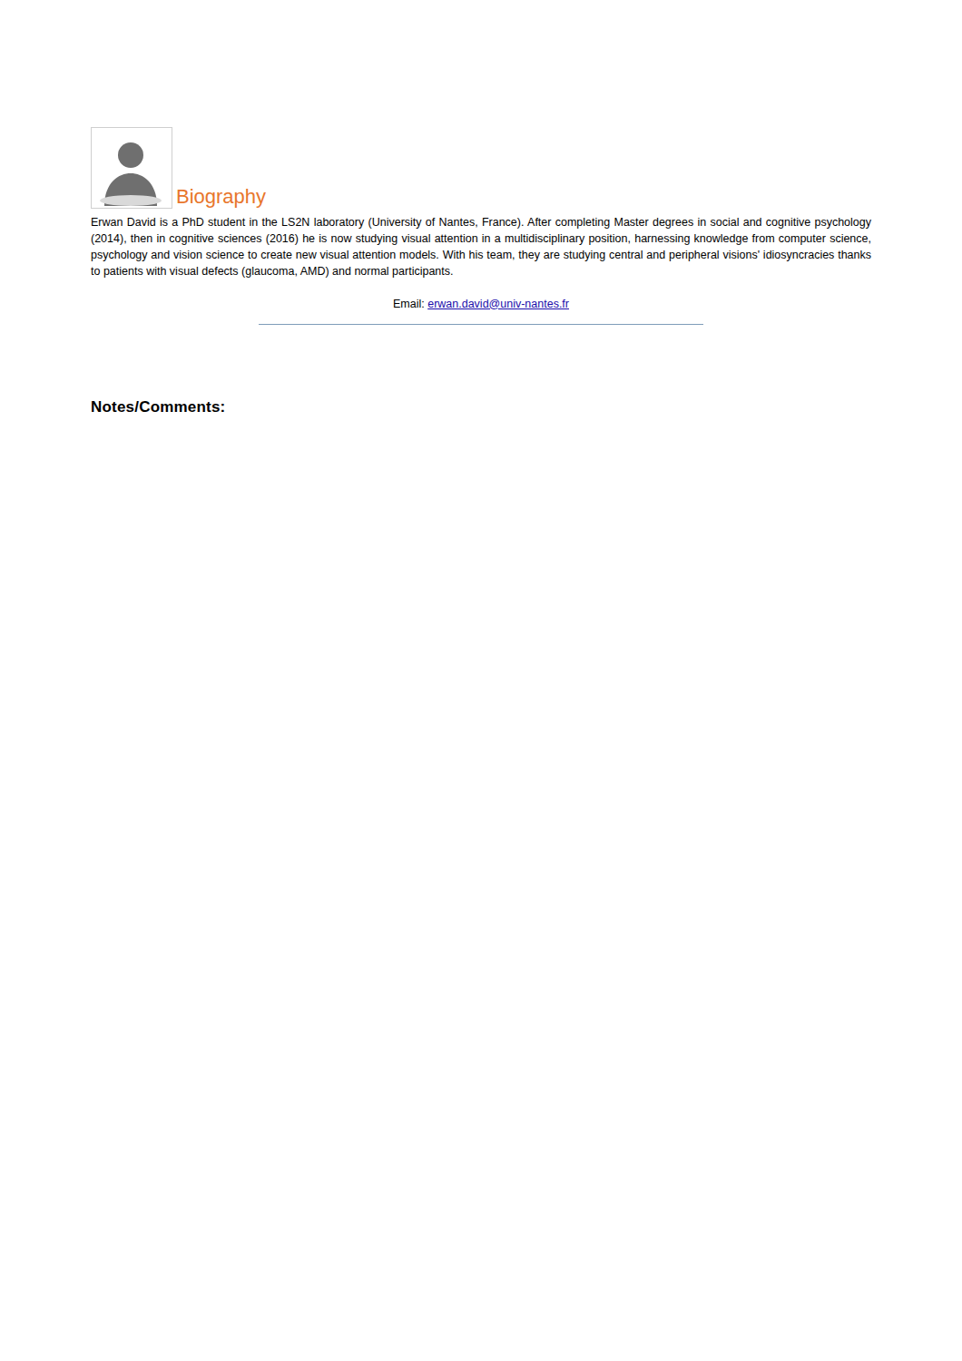Biography
Erwan David is a PhD student in the LS2N laboratory (University of Nantes, France). After completing Master degrees in social and cognitive psychology (2014), then in cognitive sciences (2016) he is now studying visual attention in a multidisciplinary position, harnessing knowledge from computer science, psychology and vision science to create new visual attention models. With his team, they are studying central and peripheral visions' idiosyncracies thanks to patients with visual defects (glaucoma, AMD) and normal participants.
Email: erwan.david@univ-nantes.fr
Notes/Comments: